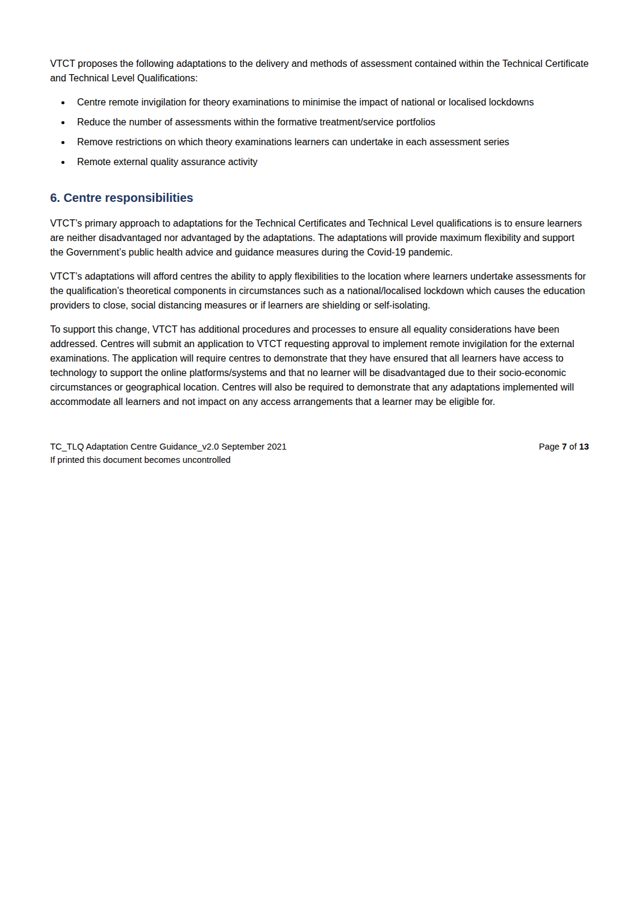VTCT proposes the following adaptations to the delivery and methods of assessment contained within the Technical Certificate and Technical Level Qualifications:
Centre remote invigilation for theory examinations to minimise the impact of national or localised lockdowns
Reduce the number of assessments within the formative treatment/service portfolios
Remove restrictions on which theory examinations learners can undertake in each assessment series
Remote external quality assurance activity
6. Centre responsibilities
VTCT’s primary approach to adaptations for the Technical Certificates and Technical Level qualifications is to ensure learners are neither disadvantaged nor advantaged by the adaptations. The adaptations will provide maximum flexibility and support the Government’s public health advice and guidance measures during the Covid-19 pandemic.
VTCT’s adaptations will afford centres the ability to apply flexibilities to the location where learners undertake assessments for the qualification’s theoretical components in circumstances such as a national/localised lockdown which causes the education providers to close, social distancing measures or if learners are shielding or self-isolating.
To support this change, VTCT has additional procedures and processes to ensure all equality considerations have been addressed. Centres will submit an application to VTCT requesting approval to implement remote invigilation for the external examinations. The application will require centres to demonstrate that they have ensured that all learners have access to technology to support the online platforms/systems and that no learner will be disadvantaged due to their socio-economic circumstances or geographical location. Centres will also be required to demonstrate that any adaptations implemented will accommodate all learners and not impact on any access arrangements that a learner may be eligible for.
TC_TLQ Adaptation Centre Guidance_v2.0 September 2021
If printed this document becomes uncontrolled
Page 7 of 13